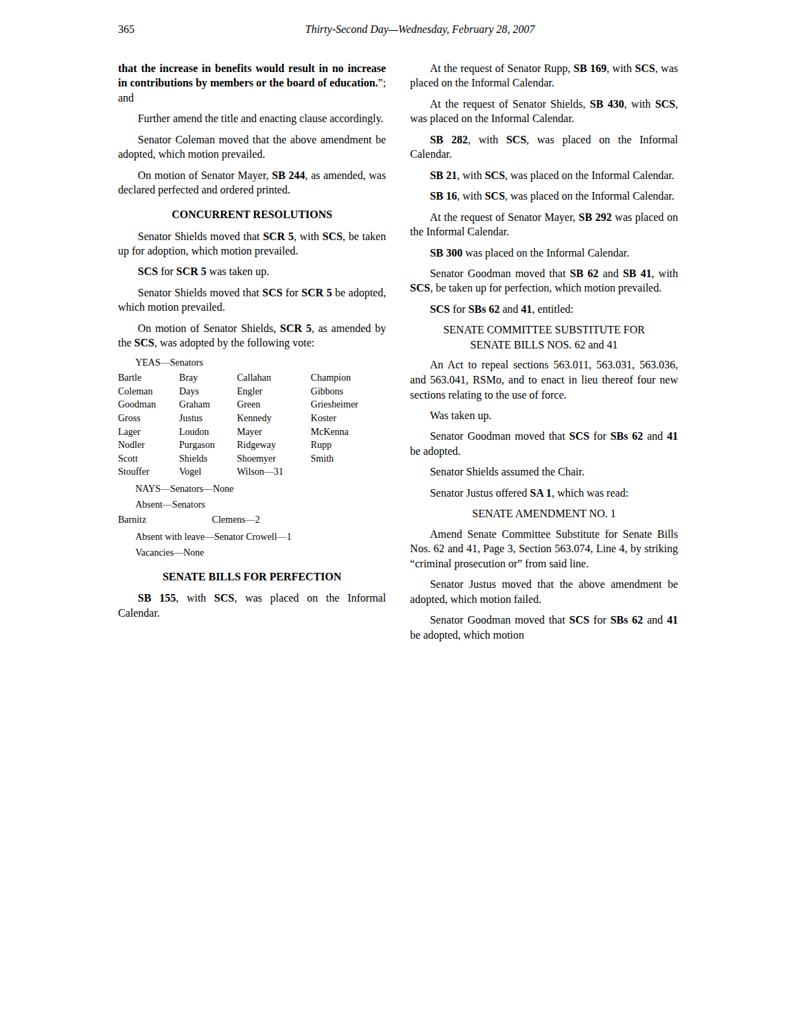365
Thirty-Second Day—Wednesday, February 28, 2007
that the increase in benefits would result in no increase in contributions by members or the board of education.”; and
Further amend the title and enacting clause accordingly.
Senator Coleman moved that the above amendment be adopted, which motion prevailed.
On motion of Senator Mayer, SB 244, as amended, was declared perfected and ordered printed.
Concurrent Resolutions
Senator Shields moved that SCR 5, with SCS, be taken up for adoption, which motion prevailed.
SCS for SCR 5 was taken up.
Senator Shields moved that SCS for SCR 5 be adopted, which motion prevailed.
On motion of Senator Shields, SCR 5, as amended by the SCS, was adopted by the following vote:
YEAS—Senators
| Bartle | Bray | Callahan | Champion |
| Coleman | Days | Engler | Gibbons |
| Goodman | Graham | Green | Griesheimer |
| Gross | Justus | Kennedy | Koster |
| Lager | Loudon | Mayer | McKenna |
| Nodler | Purgason | Ridgeway | Rupp |
| Scott | Shields | Shoemyer | Smith |
| Stouffer | Vogel | Wilson—31 | |
NAYS—Senators—None
Absent—Senators
| Barnitz | Clemens—2 | | |
Absent with leave—Senator Crowell—1
Vacancies—None
Senate Bills for Perfection
SB 155, with SCS, was placed on the Informal Calendar.
At the request of Senator Rupp, SB 169, with SCS, was placed on the Informal Calendar.
At the request of Senator Shields, SB 430, with SCS, was placed on the Informal Calendar.
SB 282, with SCS, was placed on the Informal Calendar.
SB 21, with SCS, was placed on the Informal Calendar.
SB 16, with SCS, was placed on the Informal Calendar.
At the request of Senator Mayer, SB 292 was placed on the Informal Calendar.
SB 300 was placed on the Informal Calendar.
Senator Goodman moved that SB 62 and SB 41, with SCS, be taken up for perfection, which motion prevailed.
SCS for SBs 62 and 41, entitled:
SENATE COMMITTEE SUBSTITUTE FOR
SENATE BILLS NOS. 62 and 41
An Act to repeal sections 563.011, 563.031, 563.036, and 563.041, RSMo, and to enact in lieu thereof four new sections relating to the use of force.
Was taken up.
Senator Goodman moved that SCS for SBs 62 and 41 be adopted.
Senator Shields assumed the Chair.
Senator Justus offered SA 1, which was read:
SENATE AMENDMENT NO. 1
Amend Senate Committee Substitute for Senate Bills Nos. 62 and 41, Page 3, Section 563.074, Line 4, by striking “criminal prosecution or” from said line.
Senator Justus moved that the above amendment be adopted, which motion failed.
Senator Goodman moved that SCS for SBs 62 and 41 be adopted, which motion